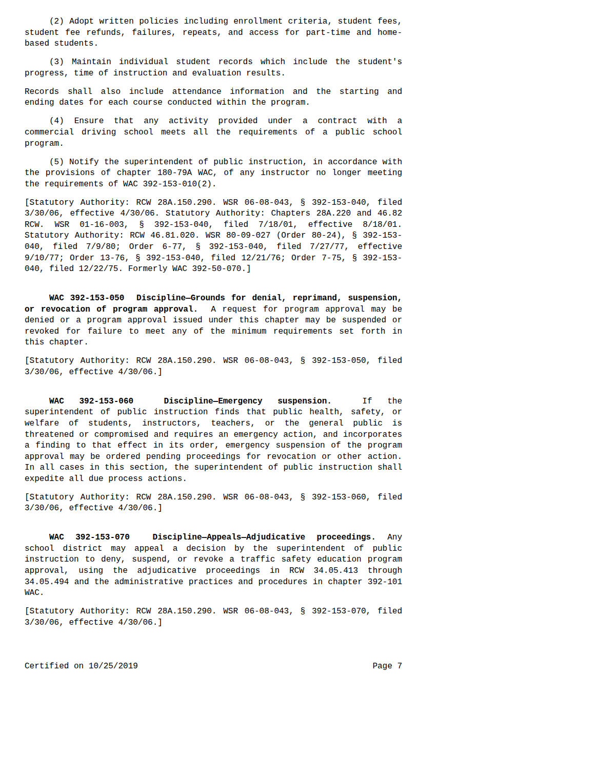(2) Adopt written policies including enrollment criteria, student fees, student fee refunds, failures, repeats, and access for part-time and home-based students.
(3) Maintain individual student records which include the student's progress, time of instruction and evaluation results.
Records shall also include attendance information and the starting and ending dates for each course conducted within the program.
(4) Ensure that any activity provided under a contract with a commercial driving school meets all the requirements of a public school program.
(5) Notify the superintendent of public instruction, in accordance with the provisions of chapter 180-79A WAC, of any instructor no longer meeting the requirements of WAC 392-153-010(2).
[Statutory Authority: RCW 28A.150.290. WSR 06-08-043, § 392-153-040, filed 3/30/06, effective 4/30/06. Statutory Authority: Chapters 28A.220 and 46.82 RCW. WSR 01-16-003, § 392-153-040, filed 7/18/01, effective 8/18/01. Statutory Authority: RCW 46.81.020. WSR 80-09-027 (Order 80-24), § 392-153-040, filed 7/9/80; Order 6-77, § 392-153-040, filed 7/27/77, effective 9/10/77; Order 13-76, § 392-153-040, filed 12/21/76; Order 7-75, § 392-153-040, filed 12/22/75. Formerly WAC 392-50-070.]
WAC 392-153-050 Discipline—Grounds for denial, reprimand, suspension, or revocation of program approval. A request for program approval may be denied or a program approval issued under this chapter may be suspended or revoked for failure to meet any of the minimum requirements set forth in this chapter.
[Statutory Authority: RCW 28A.150.290. WSR 06-08-043, § 392-153-050, filed 3/30/06, effective 4/30/06.]
WAC 392-153-060 Discipline—Emergency suspension. If the superintendent of public instruction finds that public health, safety, or welfare of students, instructors, teachers, or the general public is threatened or compromised and requires an emergency action, and incorporates a finding to that effect in its order, emergency suspension of the program approval may be ordered pending proceedings for revocation or other action. In all cases in this section, the superintendent of public instruction shall expedite all due process actions.
[Statutory Authority: RCW 28A.150.290. WSR 06-08-043, § 392-153-060, filed 3/30/06, effective 4/30/06.]
WAC 392-153-070 Discipline—Appeals—Adjudicative proceedings. Any school district may appeal a decision by the superintendent of public instruction to deny, suspend, or revoke a traffic safety education program approval, using the adjudicative proceedings in RCW 34.05.413 through 34.05.494 and the administrative practices and procedures in chapter 392-101 WAC.
[Statutory Authority: RCW 28A.150.290. WSR 06-08-043, § 392-153-070, filed 3/30/06, effective 4/30/06.]
Certified on 10/25/2019 Page 7